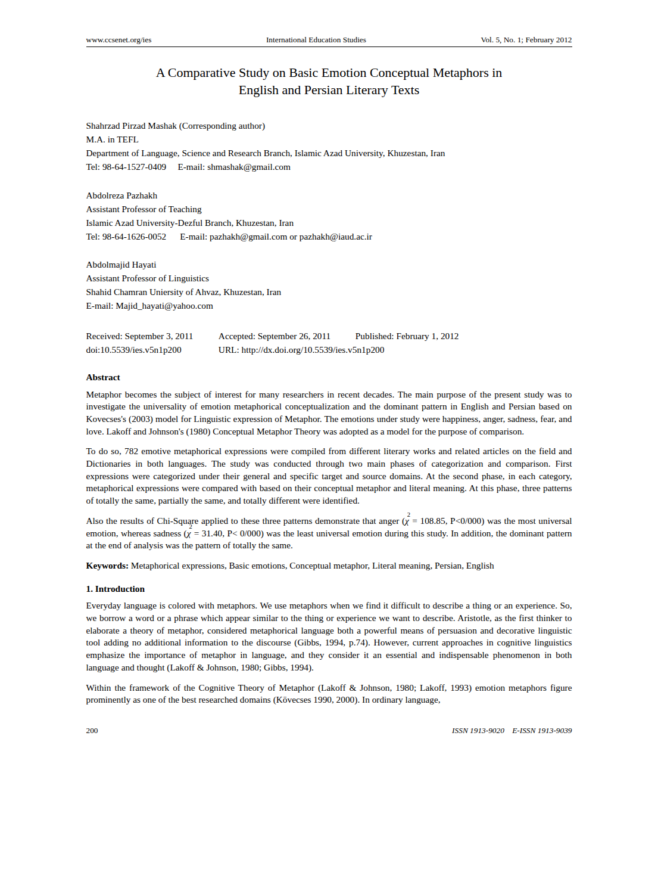www.ccsenet.org/ies International Education Studies Vol. 5, No. 1; February 2012
A Comparative Study on Basic Emotion Conceptual Metaphors in
English and Persian Literary Texts
Shahrzad Pirzad Mashak (Corresponding author)
M.A. in TEFL
Department of Language, Science and Research Branch, Islamic Azad University, Khuzestan, Iran
Tel: 98-64-1527-0409 E-mail: shmashak@gmail.com
Abdolreza Pazhakh
Assistant Professor of Teaching
Islamic Azad University-Dezful Branch, Khuzestan, Iran
Tel: 98-64-1626-0052 E-mail: pazhakh@gmail.com or pazhakh@iaud.ac.ir
Abdolmajid Hayati
Assistant Professor of Linguistics
Shahid Chamran Uniersity of Ahvaz, Khuzestan, Iran
E-mail: Majid_hayati@yahoo.com
Received: September 3, 2011 Accepted: September 26, 2011 Published: February 1, 2012
doi:10.5539/ies.v5n1p200 URL: http://dx.doi.org/10.5539/ies.v5n1p200
Abstract
Metaphor becomes the subject of interest for many researchers in recent decades. The main purpose of the present study was to investigate the universality of emotion metaphorical conceptualization and the dominant pattern in English and Persian based on Kovecses's (2003) model for Linguistic expression of Metaphor. The emotions under study were happiness, anger, sadness, fear, and love. Lakoff and Johnson's (1980) Conceptual Metaphor Theory was adopted as a model for the purpose of comparison.
To do so, 782 emotive metaphorical expressions were compiled from different literary works and related articles on the field and Dictionaries in both languages. The study was conducted through two main phases of categorization and comparison. First expressions were categorized under their general and specific target and source domains. At the second phase, in each category, metaphorical expressions were compared with based on their conceptual metaphor and literal meaning. At this phase, three patterns of totally the same, partially the same, and totally different were identified.
Also the results of Chi-Square applied to these three patterns demonstrate that anger (χ2= 108.85, P<0/000) was the most universal emotion, whereas sadness (χ2= 31.40, P< 0/000) was the least universal emotion during this study. In addition, the dominant pattern at the end of analysis was the pattern of totally the same.
Keywords: Metaphorical expressions, Basic emotions, Conceptual metaphor, Literal meaning, Persian, English
1. Introduction
Everyday language is colored with metaphors. We use metaphors when we find it difficult to describe a thing or an experience. So, we borrow a word or a phrase which appear similar to the thing or experience we want to describe. Aristotle, as the first thinker to elaborate a theory of metaphor, considered metaphorical language both a powerful means of persuasion and decorative linguistic tool adding no additional information to the discourse (Gibbs, 1994, p.74). However, current approaches in cognitive linguistics emphasize the importance of metaphor in language, and they consider it an essential and indispensable phenomenon in both language and thought (Lakoff & Johnson, 1980; Gibbs, 1994).
Within the framework of the Cognitive Theory of Metaphor (Lakoff & Johnson, 1980; Lakoff, 1993) emotion metaphors figure prominently as one of the best researched domains (Kövecses 1990, 2000). In ordinary language,
200 ISSN 1913-9020 E-ISSN 1913-9039